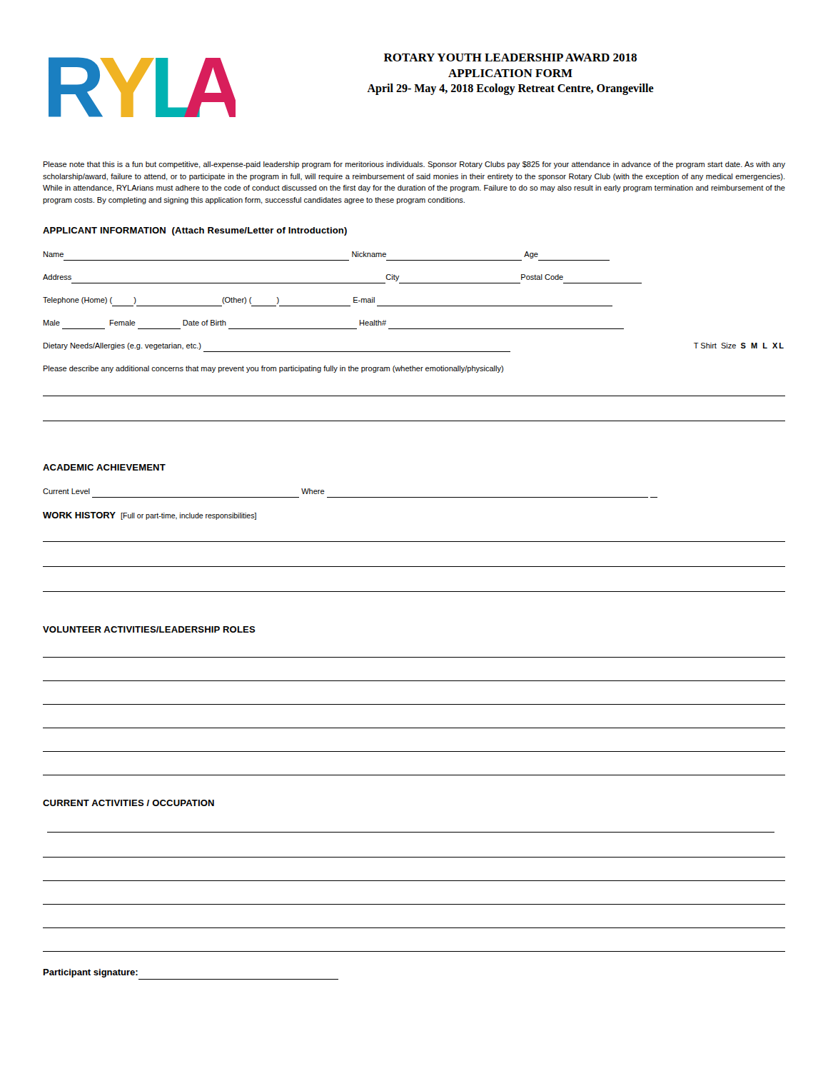R Y L A
ROTARY YOUTH LEADERSHIP AWARD 2018
APPLICATION FORM
April 29- May 4, 2018 Ecology Retreat Centre, Orangeville
Please note that this is a fun but competitive, all-expense-paid leadership program for meritorious individuals. Sponsor Rotary Clubs pay $825 for your attendance in advance of the program start date. As with any scholarship/award, failure to attend, or to participate in the program in full, will require a reimbursement of said monies in their entirety to the sponsor Rotary Club (with the exception of any medical emergencies). While in attendance, RYLArians must adhere to the code of conduct discussed on the first day for the duration of the program. Failure to do so may also result in early program termination and reimbursement of the program costs. By completing and signing this application form, successful candidates agree to these program conditions.
APPLICANT INFORMATION (Attach Resume/Letter of Introduction)
Name Nickname Age
Address City Postal Code
Telephone (Home) ( ) (Other) ( ) E-mail
Male Female Date of Birth Health#
T Shirt Size S M L XL Dietary Needs/Allergies (e.g. vegetarian, etc.)
Please describe any additional concerns that may prevent you from participating fully in the program (whether emotionally/physically)
ACADEMIC ACHIEVEMENT
Current Level Where
WORK HISTORY [Full or part-time, include responsibilities]
VOLUNTEER ACTIVITIES/LEADERSHIP ROLES
CURRENT ACTIVITIES / OCCUPATION
Participant signature: